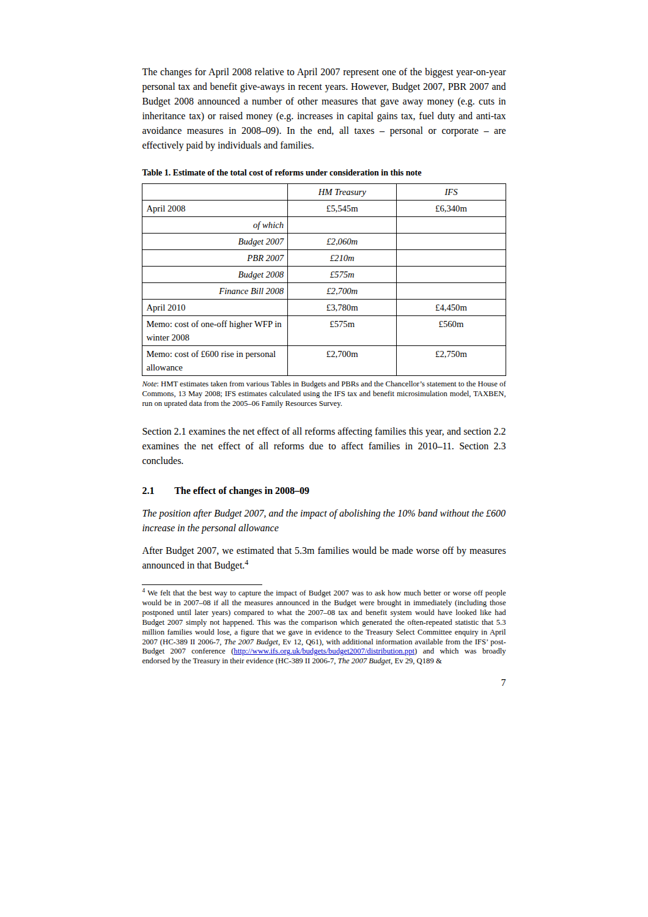The changes for April 2008 relative to April 2007 represent one of the biggest year-on-year personal tax and benefit give-aways in recent years. However, Budget 2007, PBR 2007 and Budget 2008 announced a number of other measures that gave away money (e.g. cuts in inheritance tax) or raised money (e.g. increases in capital gains tax, fuel duty and anti-tax avoidance measures in 2008–09). In the end, all taxes – personal or corporate – are effectively paid by individuals and families.
Table 1. Estimate of the total cost of reforms under consideration in this note
| | HM Treasury | IFS |
| April 2008 | £5,545m | £6,340m |
| of which | | |
| Budget 2007 | £2,060m | |
| PBR 2007 | £210m | |
| Budget 2008 | £575m | |
| Finance Bill 2008 | £2,700m | |
| April 2010 | £3,780m | £4,450m |
| Memo: cost of one-off higher WFP in winter 2008 | £575m | £560m |
| Memo: cost of £600 rise in personal allowance | £2,700m | £2,750m |
Note: HMT estimates taken from various Tables in Budgets and PBRs and the Chancellor’s statement to the House of Commons, 13 May 2008; IFS estimates calculated using the IFS tax and benefit microsimulation model, TAXBEN, run on uprated data from the 2005–06 Family Resources Survey.
Section 2.1 examines the net effect of all reforms affecting families this year, and section 2.2 examines the net effect of all reforms due to affect families in 2010–11. Section 2.3 concludes.
2.1 The effect of changes in 2008–09
The position after Budget 2007, and the impact of abolishing the 10% band without the £600 increase in the personal allowance
After Budget 2007, we estimated that 5.3m families would be made worse off by measures announced in that Budget.4
4 We felt that the best way to capture the impact of Budget 2007 was to ask how much better or worse off people would be in 2007–08 if all the measures announced in the Budget were brought in immediately (including those postponed until later years) compared to what the 2007–08 tax and benefit system would have looked like had Budget 2007 simply not happened. This was the comparison which generated the often-repeated statistic that 5.3 million families would lose, a figure that we gave in evidence to the Treasury Select Committee enquiry in April 2007 (HC-389 II 2006-7, The 2007 Budget, Ev 12, Q61), with additional information available from the IFS’ post-Budget 2007 conference (http://www.ifs.org.uk/budgets/budget2007/distribution.ppt) and which was broadly endorsed by the Treasury in their evidence (HC-389 II 2006-7, The 2007 Budget, Ev 29, Q189 &
7